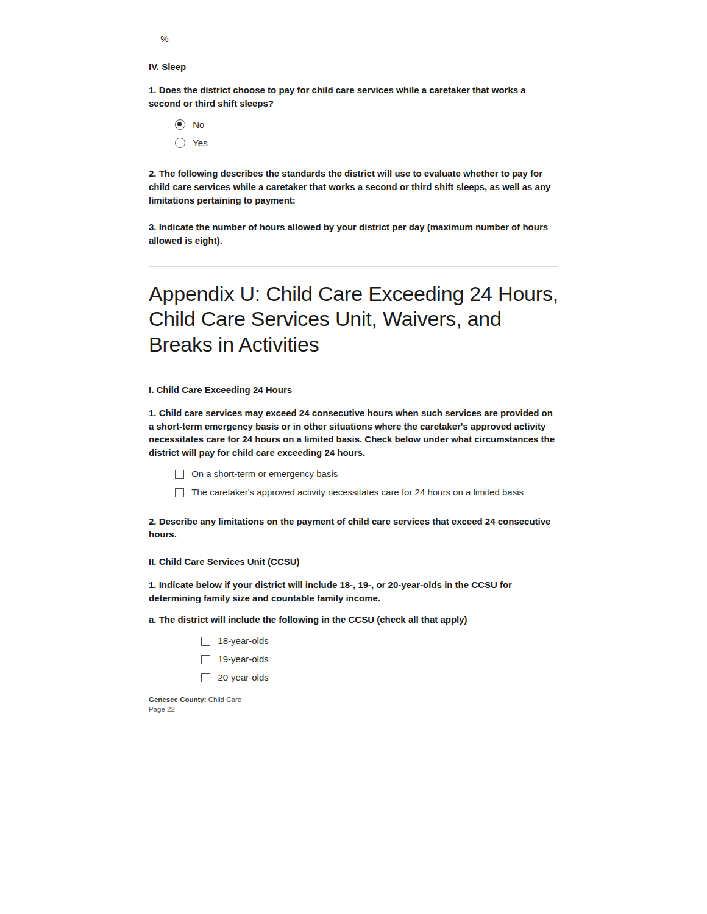%
IV. Sleep
1. Does the district choose to pay for child care services while a caretaker that works a second or third shift sleeps?
No
Yes
2. The following describes the standards the district will use to evaluate whether to pay for child care services while a caretaker that works a second or third shift sleeps, as well as any limitations pertaining to payment:
3. Indicate the number of hours allowed by your district per day (maximum number of hours allowed is eight).
Appendix U: Child Care Exceeding 24 Hours, Child Care Services Unit, Waivers, and Breaks in Activities
I. Child Care Exceeding 24 Hours
1. Child care services may exceed 24 consecutive hours when such services are provided on a short-term emergency basis or in other situations where the caretaker's approved activity necessitates care for 24 hours on a limited basis. Check below under what circumstances the district will pay for child care exceeding 24 hours.
On a short-term or emergency basis
The caretaker's approved activity necessitates care for 24 hours on a limited basis
2. Describe any limitations on the payment of child care services that exceed 24 consecutive hours.
II. Child Care Services Unit (CCSU)
1. Indicate below if your district will include 18-, 19-, or 20-year-olds in the CCSU for determining family size and countable family income.
a. The district will include the following in the CCSU (check all that apply)
18-year-olds
19-year-olds
20-year-olds
Genesee County: Child Care
Page 22